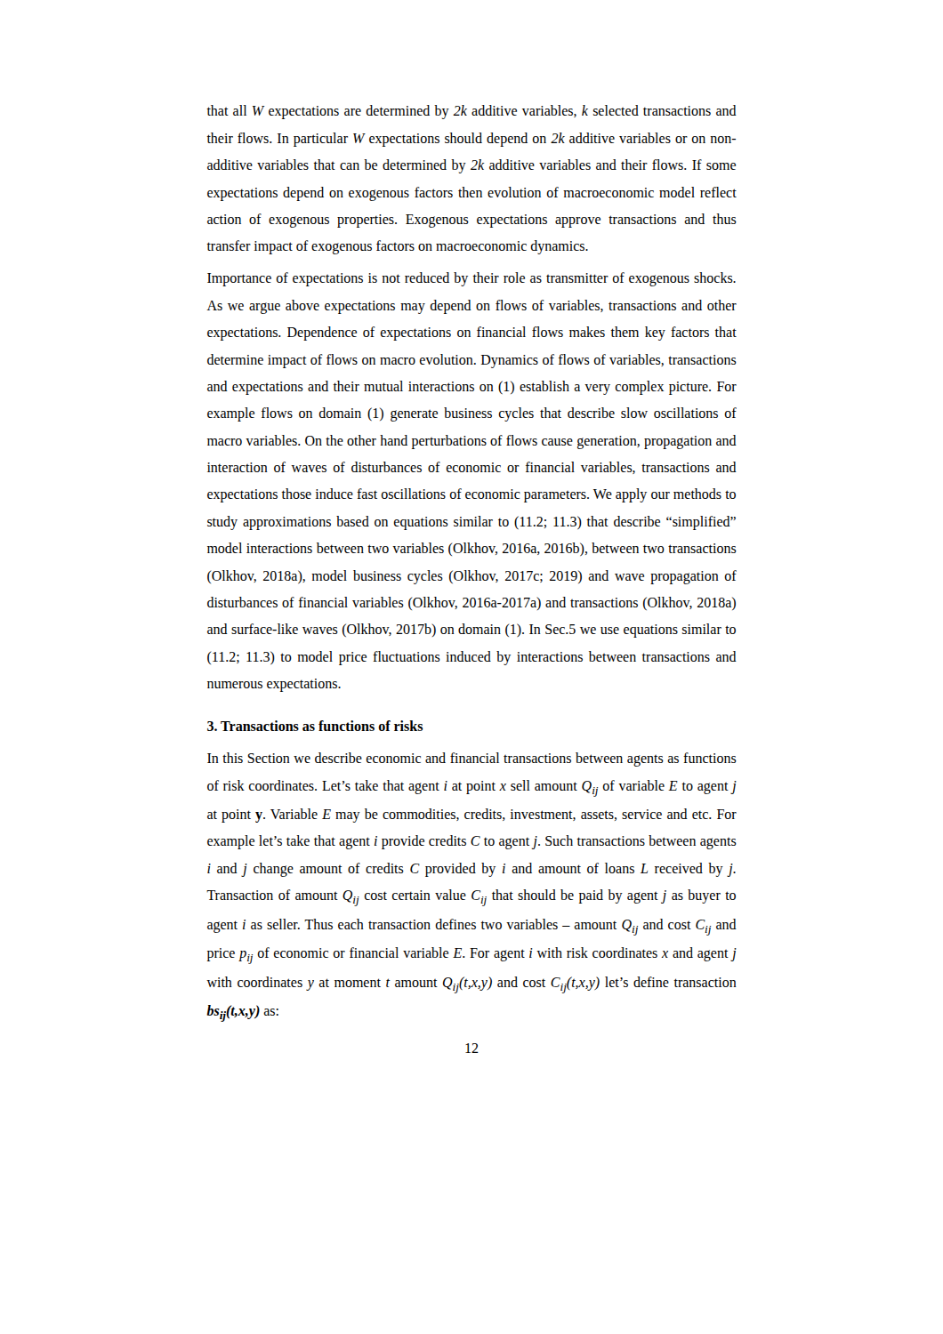that all W expectations are determined by 2k additive variables, k selected transactions and their flows. In particular W expectations should depend on 2k additive variables or on non-additive variables that can be determined by 2k additive variables and their flows. If some expectations depend on exogenous factors then evolution of macroeconomic model reflect action of exogenous properties. Exogenous expectations approve transactions and thus transfer impact of exogenous factors on macroeconomic dynamics.
Importance of expectations is not reduced by their role as transmitter of exogenous shocks. As we argue above expectations may depend on flows of variables, transactions and other expectations. Dependence of expectations on financial flows makes them key factors that determine impact of flows on macro evolution. Dynamics of flows of variables, transactions and expectations and their mutual interactions on (1) establish a very complex picture. For example flows on domain (1) generate business cycles that describe slow oscillations of macro variables. On the other hand perturbations of flows cause generation, propagation and interaction of waves of disturbances of economic or financial variables, transactions and expectations those induce fast oscillations of economic parameters. We apply our methods to study approximations based on equations similar to (11.2; 11.3) that describe “simplified” model interactions between two variables (Olkhov, 2016a, 2016b), between two transactions (Olkhov, 2018a), model business cycles (Olkhov, 2017c; 2019) and wave propagation of disturbances of financial variables (Olkhov, 2016a-2017a) and transactions (Olkhov, 2018a) and surface-like waves (Olkhov, 2017b) on domain (1). In Sec.5 we use equations similar to (11.2; 11.3) to model price fluctuations induced by interactions between transactions and numerous expectations.
3. Transactions as functions of risks
In this Section we describe economic and financial transactions between agents as functions of risk coordinates. Let’s take that agent i at point x sell amount Qij of variable E to agent j at point y. Variable E may be commodities, credits, investment, assets, service and etc. For example let’s take that agent i provide credits C to agent j. Such transactions between agents i and j change amount of credits C provided by i and amount of loans L received by j. Transaction of amount Qij cost certain value Cij that should be paid by agent j as buyer to agent i as seller. Thus each transaction defines two variables – amount Qij and cost Cij and price pij of economic or financial variable E. For agent i with risk coordinates x and agent j with coordinates y at moment t amount Qij(t,x,y) and cost Cij(t,x,y) let’s define transaction bsij(t,x,y) as:
12